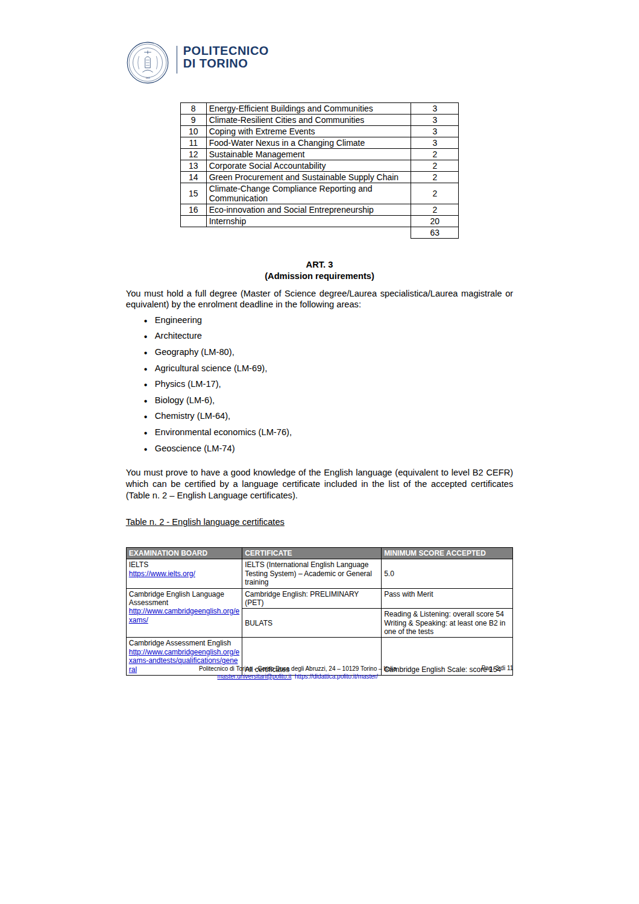1859
POLITECNICO
DI TORINO
| 8 | Energy-Efficient Buildings and Communities | 3 |
| 9 | Climate-Resilient Cities and Communities | 3 |
| 10 | Coping with Extreme Events | 3 |
| 11 | Food-Water Nexus in a Changing Climate | 3 |
| 12 | Sustainable Management | 2 |
| 13 | Corporate Social Accountability | 2 |
| 14 | Green Procurement and Sustainable Supply Chain | 2 |
| 15 | Climate-Change Compliance Reporting and Communication | 2 |
| 16 | Eco-innovation and Social Entrepreneurship | 2 |
| | Internship | 20 |
| | | 63 |
ART. 3 (Admission requirements)
You must hold a full degree (Master of Science degree/Laurea specialistica/Laurea magistrale or equivalent) by the enrolment deadline in the following areas:
Engineering
Architecture
Geography (LM-80),
Agricultural science (LM-69),
Physics (LM-17),
Biology (LM-6),
Chemistry (LM-64),
Environmental economics (LM-76),
Geoscience (LM-74)
You must prove to have a good knowledge of the English language (equivalent to level B2 CEFR) which can be certified by a language certificate included in the list of the accepted certificates (Table n. 2 – English Language certificates).
Table n. 2 - English language certificates
| EXAMINATION BOARD | CERTIFICATE | MINIMUM SCORE ACCEPTED |
| --- | --- | --- |
| IELTS https://www.ielts.org/ | IELTS (International English Language Testing System) – Academic or General training | 5.0 |
| Cambridge English Language Assessment http://www.cambridgeenglish.org/exams/ | Cambridge English: PRELIMINARY (PET) | Pass with Merit |
| BULATS | Reading & Listening: overall score 54 Writing & Speaking: at least one B2 in one of the tests |
| Cambridge Assessment English http://www.cambridgeenglish.org/exams-andtests/qualifications/general | All certificates | Cambridge English Scale: score 154 |
Politecnico di Torino - Corso Duca degli Abruzzi, 24 – 10129 Torino – Italia
master.universitari@polito.it https://didattica.polito.it/master/
Pag. 3 di 11